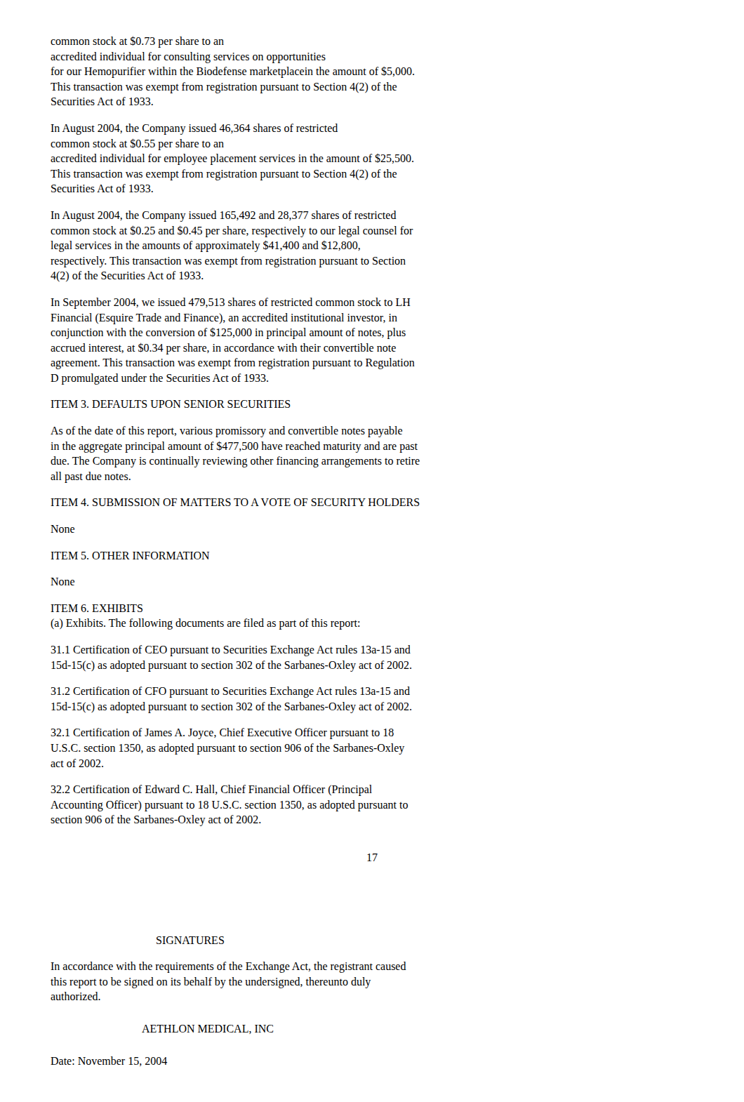common stock at $0.73 per share to an
accredited individual for consulting services on opportunities
for our Hemopurifier within the Biodefense marketplacein the amount of $5,000.
This transaction was exempt from registration pursuant to Section 4(2) of the
Securities Act of 1933.
In August 2004, the Company issued 46,364 shares of restricted
common stock at $0.55 per share to an
accredited individual for employee placement services in the amount of $25,500.
This transaction was exempt from registration pursuant to Section 4(2) of the
Securities Act of 1933.
In August 2004, the Company issued 165,492 and 28,377 shares of restricted
common stock at $0.25 and $0.45 per share, respectively to our legal counsel for
legal services in the amounts of approximately $41,400 and $12,800,
respectively. This transaction was exempt from registration pursuant to Section
4(2) of the Securities Act of 1933.
In September 2004, we issued 479,513 shares of restricted common stock to LH
Financial (Esquire Trade and Finance), an accredited institutional investor, in
conjunction with the conversion of $125,000 in principal amount of notes, plus
accrued interest, at $0.34 per share, in accordance with their convertible note
agreement. This transaction was exempt from registration pursuant to Regulation
D promulgated under the Securities Act of 1933.
ITEM 3. DEFAULTS UPON SENIOR SECURITIES
As of the date of this report, various promissory and convertible notes payable
in the aggregate principal amount of $477,500 have reached maturity and are past
due. The Company is continually reviewing other financing arrangements to retire
all past due notes.
ITEM 4. SUBMISSION OF MATTERS TO A VOTE OF SECURITY HOLDERS
None
ITEM 5. OTHER INFORMATION
None
ITEM 6. EXHIBITS
(a) Exhibits. The following documents are filed as part of this report:
31.1 Certification of CEO pursuant to Securities Exchange Act rules 13a-15 and
15d-15(c) as adopted pursuant to section 302 of the Sarbanes-Oxley act of 2002.
31.2 Certification of CFO pursuant to Securities Exchange Act rules 13a-15 and
15d-15(c) as adopted pursuant to section 302 of the Sarbanes-Oxley act of 2002.
32.1 Certification of James A. Joyce, Chief Executive Officer pursuant to 18
U.S.C. section 1350, as adopted pursuant to section 906 of the Sarbanes-Oxley
act of 2002.
32.2 Certification of Edward C. Hall, Chief Financial Officer (Principal
Accounting Officer) pursuant to 18 U.S.C. section 1350, as adopted pursuant to
section 906 of the Sarbanes-Oxley act of 2002.
17
SIGNATURES
In accordance with the requirements of the Exchange Act, the registrant caused
this report to be signed on its behalf by the undersigned, thereunto duly
authorized.
AETHLON MEDICAL, INC
Date: November 15, 2004